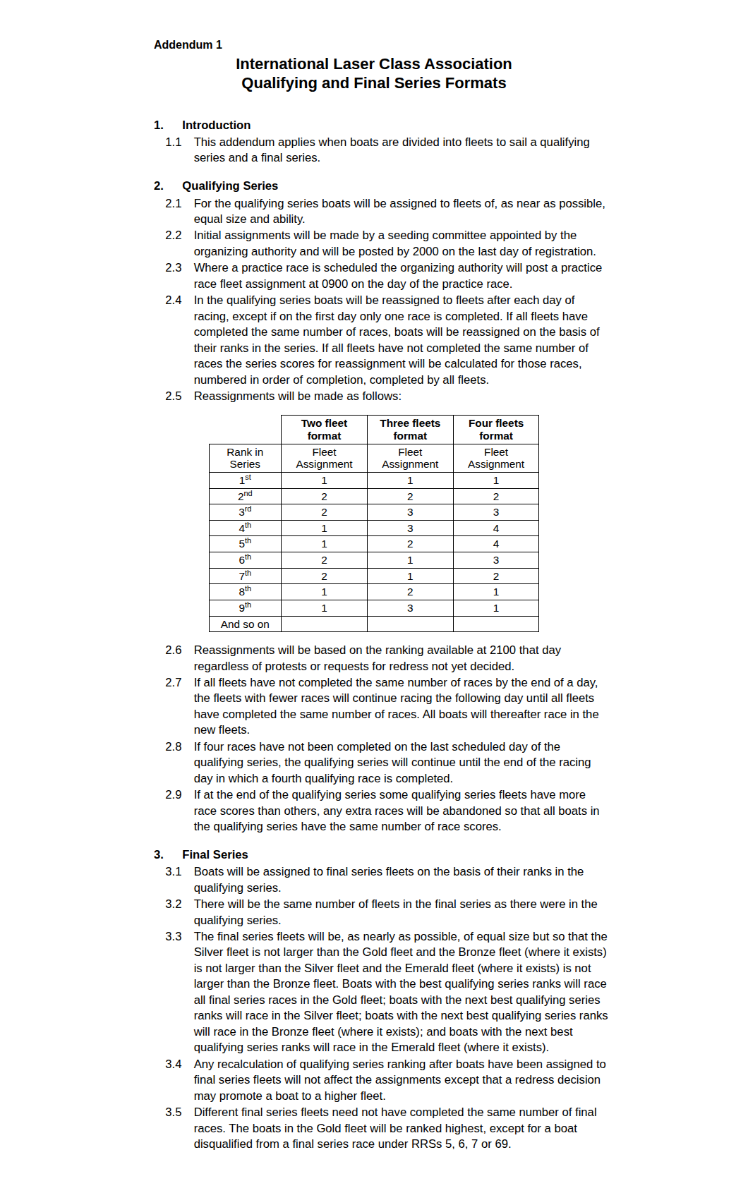Addendum 1
International Laser Class Association Qualifying and Final Series Formats
1. Introduction
1.1 This addendum applies when boats are divided into fleets to sail a qualifying series and a final series.
2. Qualifying Series
2.1 For the qualifying series boats will be assigned to fleets of, as near as possible, equal size and ability.
2.2 Initial assignments will be made by a seeding committee appointed by the organizing authority and will be posted by 2000 on the last day of registration.
2.3 Where a practice race is scheduled the organizing authority will post a practice race fleet assignment at 0900 on the day of the practice race.
2.4 In the qualifying series boats will be reassigned to fleets after each day of racing, except if on the first day only one race is completed. If all fleets have completed the same number of races, boats will be reassigned on the basis of their ranks in the series. If all fleets have not completed the same number of races the series scores for reassignment will be calculated for those races, numbered in order of completion, completed by all fleets.
2.5 Reassignments will be made as follows:
| | Two fleet format | Three fleets format | Four fleets format |
| Rank in Series | Fleet Assignment | Fleet Assignment | Fleet Assignment |
| 1 st | 1 | 1 | 1 |
| 2 nd | 2 | 2 | 2 |
| 3 rd | 2 | 3 | 3 |
| 4 th | 1 | 3 | 4 |
| 5 th | 1 | 2 | 4 |
| 6 th | 2 | 1 | 3 |
| 7 th | 2 | 1 | 2 |
| 8 th | 1 | 2 | 1 |
| 9 th | 1 | 3 | 1 |
| And so on | | | |
2.6 Reassignments will be based on the ranking available at 2100 that day regardless of protests or requests for redress not yet decided.
2.7 If all fleets have not completed the same number of races by the end of a day, the fleets with fewer races will continue racing the following day until all fleets have completed the same number of races. All boats will thereafter race in the new fleets.
2.8 If four races have not been completed on the last scheduled day of the qualifying series, the qualifying series will continue until the end of the racing day in which a fourth qualifying race is completed.
2.9 If at the end of the qualifying series some qualifying series fleets have more race scores than others, any extra races will be abandoned so that all boats in the qualifying series have the same number of race scores.
3. Final Series
3.1 Boats will be assigned to final series fleets on the basis of their ranks in the qualifying series.
3.2 There will be the same number of fleets in the final series as there were in the qualifying series.
3.3 The final series fleets will be, as nearly as possible, of equal size but so that the Silver fleet is not larger than the Gold fleet and the Bronze fleet (where it exists) is not larger than the Silver fleet and the Emerald fleet (where it exists) is not larger than the Bronze fleet. Boats with the best qualifying series ranks will race all final series races in the Gold fleet; boats with the next best qualifying series ranks will race in the Silver fleet; boats with the next best qualifying series ranks will race in the Bronze fleet (where it exists); and boats with the next best qualifying series ranks will race in the Emerald fleet (where it exists).
3.4 Any recalculation of qualifying series ranking after boats have been assigned to final series fleets will not affect the assignments except that a redress decision may promote a boat to a higher fleet.
3.5 Different final series fleets need not have completed the same number of final races. The boats in the Gold fleet will be ranked highest, except for a boat disqualified from a final series race under RRSs 5, 6, 7 or 69.